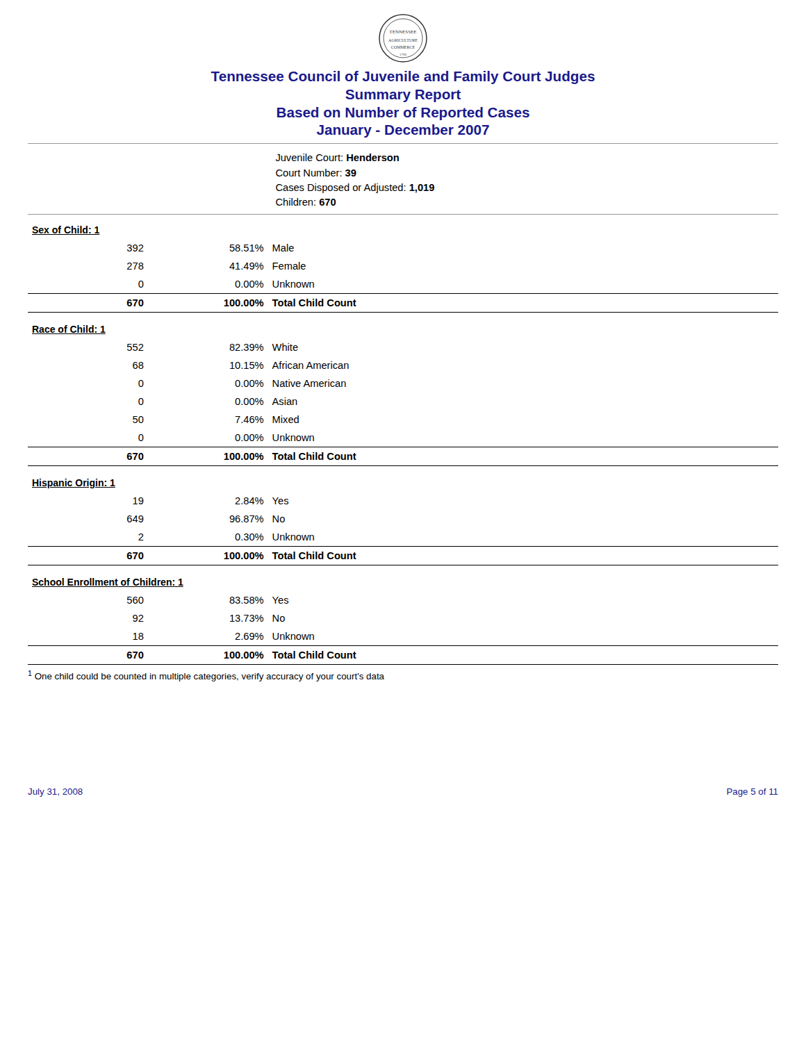Tennessee Council of Juvenile and Family Court Judges
Summary Report
Based on Number of Reported Cases
January - December 2007
Juvenile Court: Henderson
Court Number: 39
Cases Disposed or Adjusted: 1,019
Children: 670
| Sex of Child: 1 |
| 392 | 58.51% | Male |
| 278 | 41.49% | Female |
| 0 | 0.00% | Unknown |
| 670 | 100.00% | Total Child Count |
| Race of Child: 1 |
| 552 | 82.39% | White |
| 68 | 10.15% | African American |
| 0 | 0.00% | Native American |
| 0 | 0.00% | Asian |
| 50 | 7.46% | Mixed |
| 0 | 0.00% | Unknown |
| 670 | 100.00% | Total Child Count |
| Hispanic Origin: 1 |
| 19 | 2.84% | Yes |
| 649 | 96.87% | No |
| 2 | 0.30% | Unknown |
| 670 | 100.00% | Total Child Count |
| School Enrollment of Children: 1 |
| 560 | 83.58% | Yes |
| 92 | 13.73% | No |
| 18 | 2.69% | Unknown |
| 670 | 100.00% | Total Child Count |
1 One child could be counted in multiple categories, verify accuracy of your court's data
July 31, 2008
Page 5 of 11